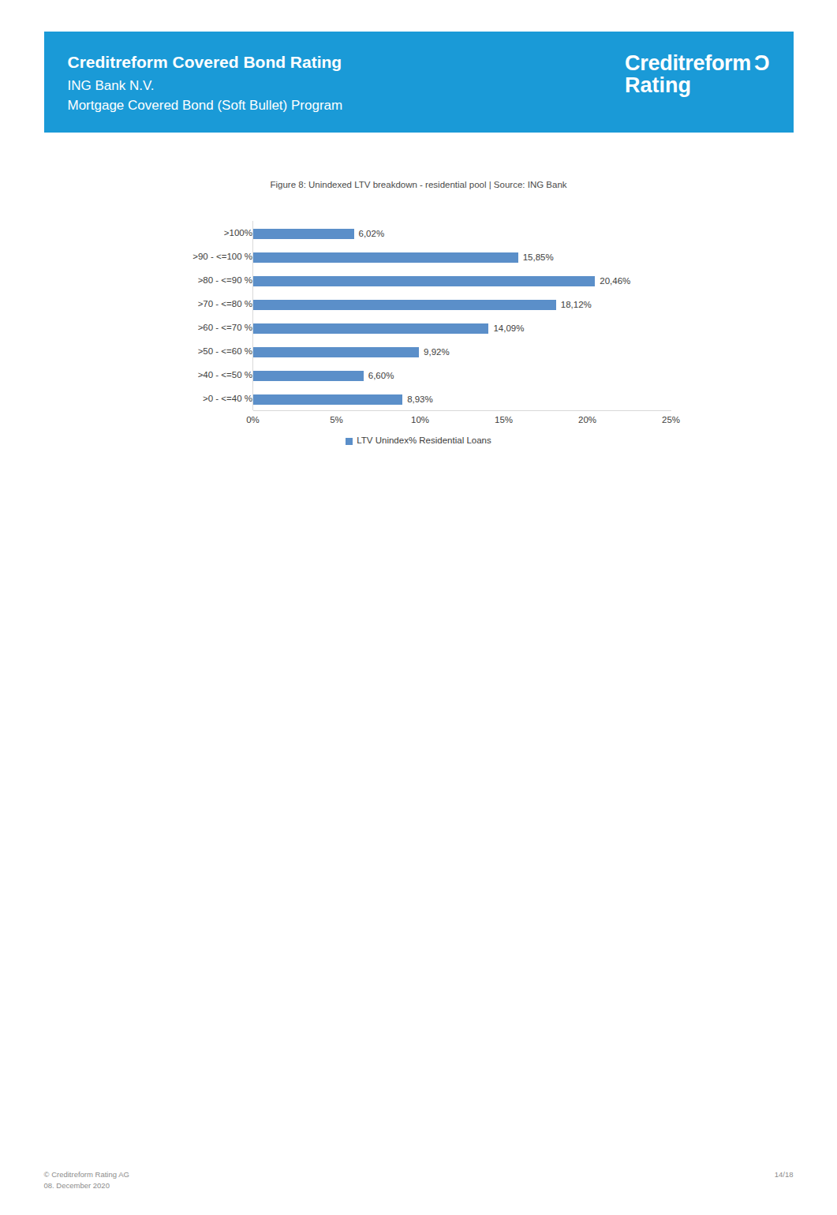Creditreform Covered Bond Rating
ING Bank N.V.
Mortgage Covered Bond (Soft Bullet) Program
Creditreform C Rating
Figure 8: Unindexed LTV breakdown - residential pool | Source: ING Bank
| >100% | 6,02% |
| >90 - <=100 % | 15,85% |
| >80 - <=90 % | 20,46% |
| >70 - <=80 % | 18,12% |
| >60 - <=70 % | 14,09% |
| >50 - <=60 % | 9,92% |
| >40 - <=50 % | 6,60% |
| >0 - <=40 % | 8,93% |
0% 5% 10% 15% 20% 25%
LTV Unindex% Residential Loans
© Creditreform Rating AG
08. December 2020
14/18